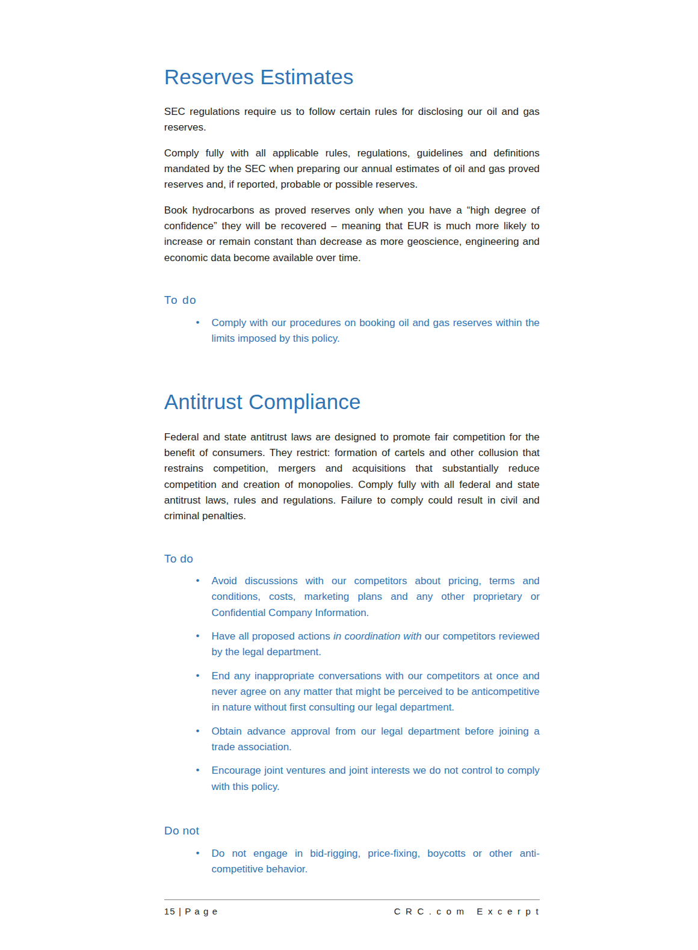Reserves Estimates
SEC regulations require us to follow certain rules for disclosing our oil and gas reserves.
Comply fully with all applicable rules, regulations, guidelines and definitions mandated by the SEC when preparing our annual estimates of oil and gas proved reserves and, if reported, probable or possible reserves.
Book hydrocarbons as proved reserves only when you have a “high degree of confidence” they will be recovered – meaning that EUR is much more likely to increase or remain constant than decrease as more geoscience, engineering and economic data become available over time.
To do
Comply with our procedures on booking oil and gas reserves within the limits imposed by this policy.
Antitrust Compliance
Federal and state antitrust laws are designed to promote fair competition for the benefit of consumers. They restrict: formation of cartels and other collusion that restrains competition, mergers and acquisitions that substantially reduce competition and creation of monopolies. Comply fully with all federal and state antitrust laws, rules and regulations. Failure to comply could result in civil and criminal penalties.
To do
Avoid discussions with our competitors about pricing, terms and conditions, costs, marketing plans and any other proprietary or Confidential Company Information.
Have all proposed actions in coordination with our competitors reviewed by the legal department.
End any inappropriate conversations with our competitors at once and never agree on any matter that might be perceived to be anticompetitive in nature without first consulting our legal department.
Obtain advance approval from our legal department before joining a trade association.
Encourage joint ventures and joint interests we do not control to comply with this policy.
Do not
Do not engage in bid-rigging, price-fixing, boycotts or other anti-competitive behavior.
15 | P a g e
C R C . c o m E x c e r p t